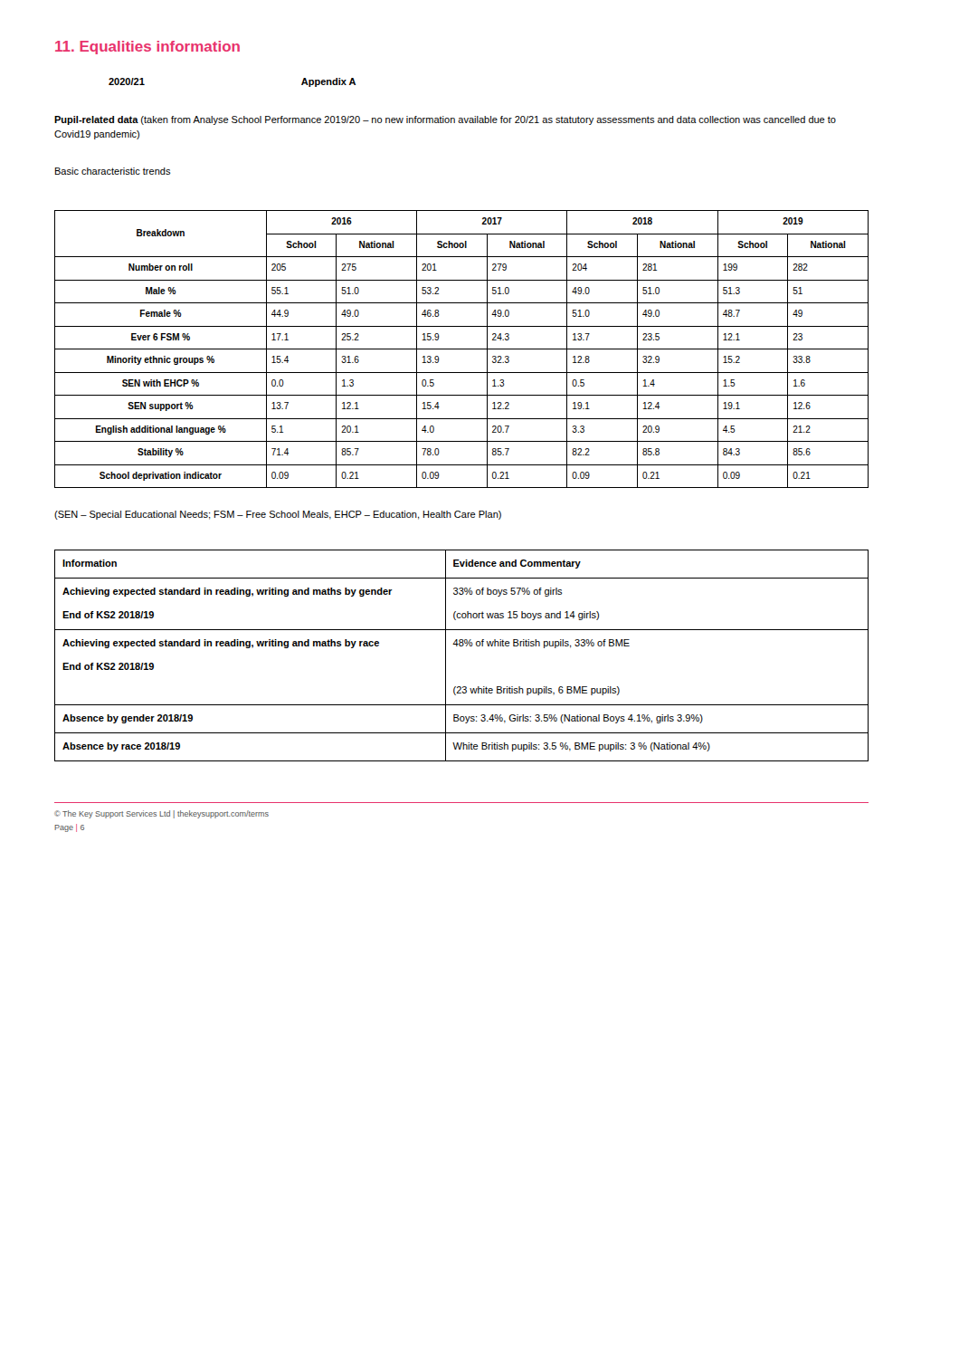11. Equalities information
2020/21 Appendix A
Pupil-related data (taken from Analyse School Performance 2019/20 – no new information available for 20/21 as statutory assessments and data collection was cancelled due to Covid19 pandemic)
Basic characteristic trends
| Breakdown | 2016 | 2017 | 2018 | 2019 |
| --- | --- | --- | --- | --- |
| School | National | School | National | School | National | School | National |
| Number on roll | 205 | 275 | 201 | 279 | 204 | 281 | 199 | 282 |
| Male % | 55.1 | 51.0 | 53.2 | 51.0 | 49.0 | 51.0 | 51.3 | 51 |
| Female % | 44.9 | 49.0 | 46.8 | 49.0 | 51.0 | 49.0 | 48.7 | 49 |
| Ever 6 FSM % | 17.1 | 25.2 | 15.9 | 24.3 | 13.7 | 23.5 | 12.1 | 23 |
| Minority ethnic groups % | 15.4 | 31.6 | 13.9 | 32.3 | 12.8 | 32.9 | 15.2 | 33.8 |
| SEN with EHCP % | 0.0 | 1.3 | 0.5 | 1.3 | 0.5 | 1.4 | 1.5 | 1.6 |
| SEN support % | 13.7 | 12.1 | 15.4 | 12.2 | 19.1 | 12.4 | 19.1 | 12.6 |
| English additional language % | 5.1 | 20.1 | 4.0 | 20.7 | 3.3 | 20.9 | 4.5 | 21.2 |
| Stability % | 71.4 | 85.7 | 78.0 | 85.7 | 82.2 | 85.8 | 84.3 | 85.6 |
| School deprivation indicator | 0.09 | 0.21 | 0.09 | 0.21 | 0.09 | 0.21 | 0.09 | 0.21 |
(SEN – Special Educational Needs; FSM – Free School Meals, EHCP – Education, Health Care Plan)
| Information | Evidence and Commentary |
| --- | --- |
| Achieving expected standard in reading, writing and maths by gender End of KS2 2018/19 | 33% of boys 57% of girls (cohort was 15 boys and 14 girls) |
| Achieving expected standard in reading, writing and maths by race End of KS2 2018/19 | 48% of white British pupils, 33% of BME (23 white British pupils, 6 BME pupils) |
| Absence by gender 2018/19 | Boys: 3.4%, Girls: 3.5% (National Boys 4.1%, girls 3.9%) |
| Absence by race 2018/19 | White British pupils: 3.5 %, BME pupils: 3 % (National 4%) |
© The Key Support Services Ltd | thekeysupport.com/terms
Page | 6